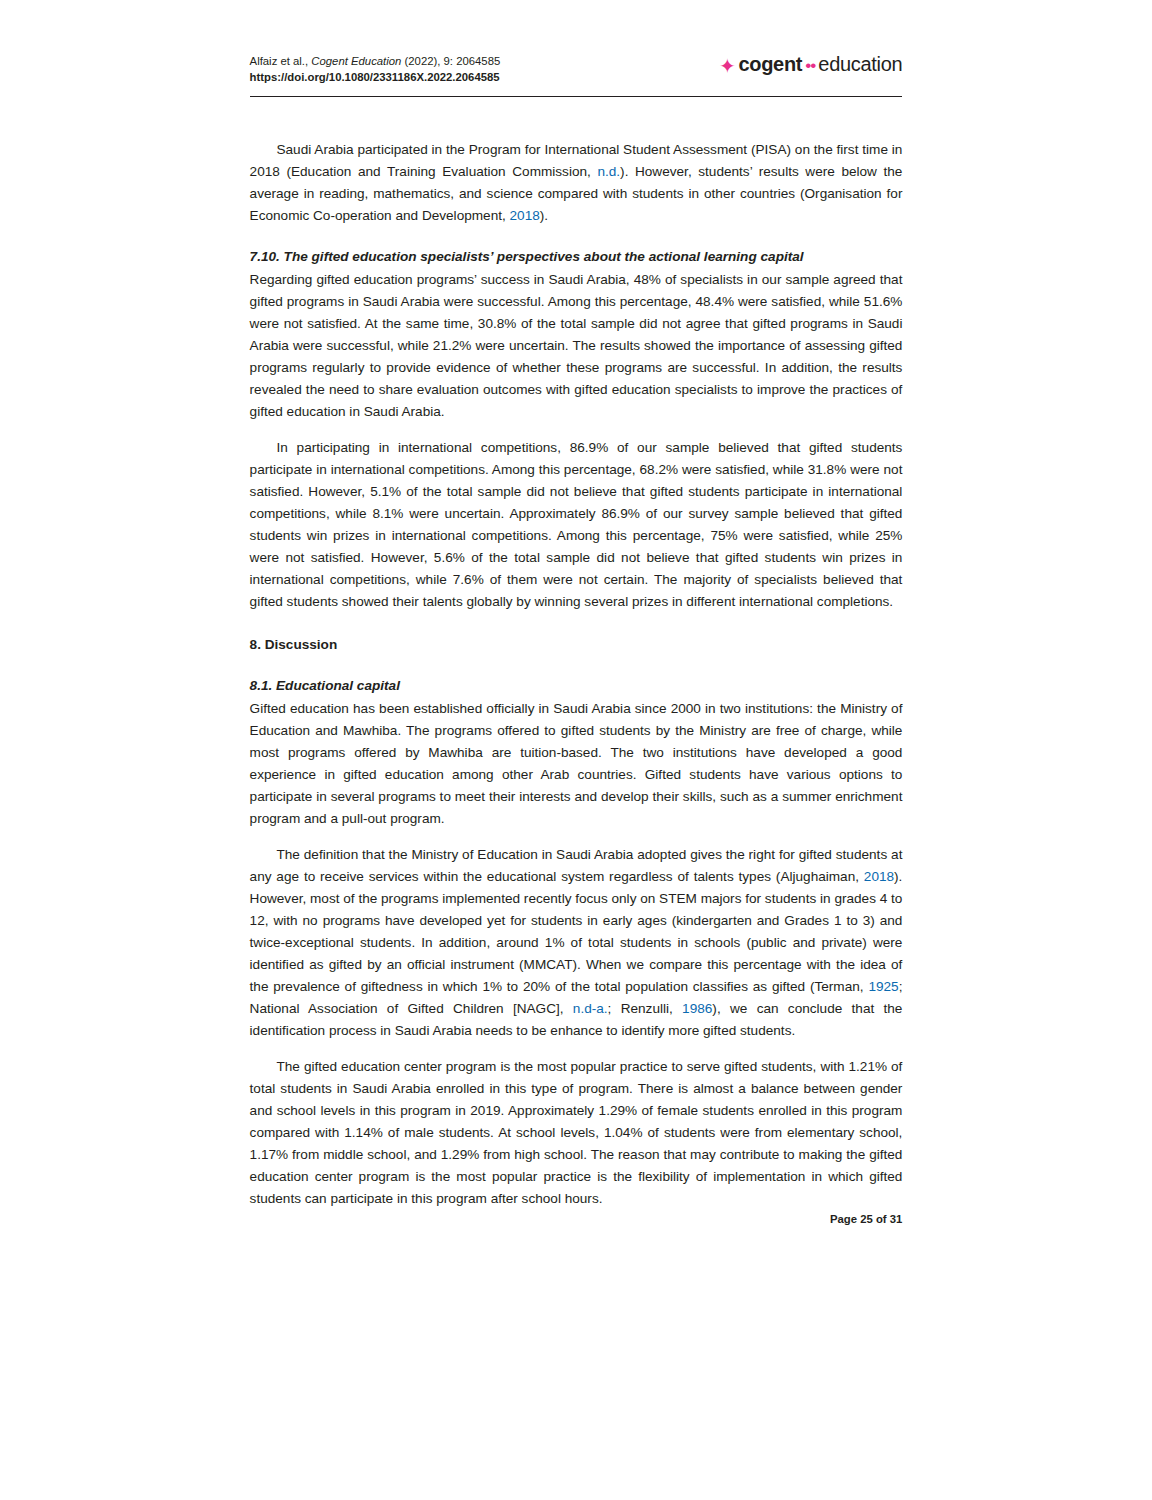Alfaiz et al., Cogent Education (2022), 9: 2064585
https://doi.org/10.1080/2331186X.2022.2064585
✦cogent••education
Saudi Arabia participated in the Program for International Student Assessment (PISA) on the first time in 2018 (Education and Training Evaluation Commission, n.d.). However, students’ results were below the average in reading, mathematics, and science compared with students in other countries (Organisation for Economic Co-operation and Development, 2018).
7.10. The gifted education specialists’ perspectives about the actional learning capital
Regarding gifted education programs’ success in Saudi Arabia, 48% of specialists in our sample agreed that gifted programs in Saudi Arabia were successful. Among this percentage, 48.4% were satisfied, while 51.6% were not satisfied. At the same time, 30.8% of the total sample did not agree that gifted programs in Saudi Arabia were successful, while 21.2% were uncertain. The results showed the importance of assessing gifted programs regularly to provide evidence of whether these programs are successful. In addition, the results revealed the need to share evaluation outcomes with gifted education specialists to improve the practices of gifted education in Saudi Arabia.
In participating in international competitions, 86.9% of our sample believed that gifted students participate in international competitions. Among this percentage, 68.2% were satisfied, while 31.8% were not satisfied. However, 5.1% of the total sample did not believe that gifted students participate in international competitions, while 8.1% were uncertain. Approximately 86.9% of our survey sample believed that gifted students win prizes in international competitions. Among this percentage, 75% were satisfied, while 25% were not satisfied. However, 5.6% of the total sample did not believe that gifted students win prizes in international competitions, while 7.6% of them were not certain. The majority of specialists believed that gifted students showed their talents globally by winning several prizes in different international completions.
8. Discussion
8.1. Educational capital
Gifted education has been established officially in Saudi Arabia since 2000 in two institutions: the Ministry of Education and Mawhiba. The programs offered to gifted students by the Ministry are free of charge, while most programs offered by Mawhiba are tuition-based. The two institutions have developed a good experience in gifted education among other Arab countries. Gifted students have various options to participate in several programs to meet their interests and develop their skills, such as a summer enrichment program and a pull-out program.
The definition that the Ministry of Education in Saudi Arabia adopted gives the right for gifted students at any age to receive services within the educational system regardless of talents types (Aljughaiman, 2018). However, most of the programs implemented recently focus only on STEM majors for students in grades 4 to 12, with no programs have developed yet for students in early ages (kindergarten and Grades 1 to 3) and twice-exceptional students. In addition, around 1% of total students in schools (public and private) were identified as gifted by an official instrument (MMCAT). When we compare this percentage with the idea of the prevalence of giftedness in which 1% to 20% of the total population classifies as gifted (Terman, 1925; National Association of Gifted Children [NAGC], n.d-a.; Renzulli, 1986), we can conclude that the identification process in Saudi Arabia needs to be enhance to identify more gifted students.
The gifted education center program is the most popular practice to serve gifted students, with 1.21% of total students in Saudi Arabia enrolled in this type of program. There is almost a balance between gender and school levels in this program in 2019. Approximately 1.29% of female students enrolled in this program compared with 1.14% of male students. At school levels, 1.04% of students were from elementary school, 1.17% from middle school, and 1.29% from high school. The reason that may contribute to making the gifted education center program is the most popular practice is the flexibility of implementation in which gifted students can participate in this program after school hours.
Page 25 of 31